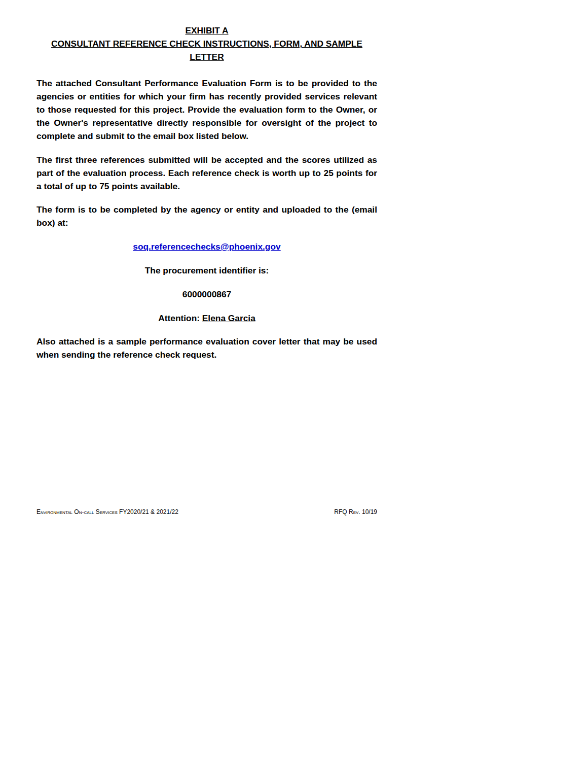EXHIBIT A CONSULTANT REFERENCE CHECK INSTRUCTIONS, FORM, AND SAMPLE LETTER
The attached Consultant Performance Evaluation Form is to be provided to the agencies or entities for which your firm has recently provided services relevant to those requested for this project. Provide the evaluation form to the Owner, or the Owner's representative directly responsible for oversight of the project to complete and submit to the email box listed below.
The first three references submitted will be accepted and the scores utilized as part of the evaluation process. Each reference check is worth up to 25 points for a total of up to 75 points available.
The form is to be completed by the agency or entity and uploaded to the (email box) at:
soq.referencechecks@phoenix.gov
The procurement identifier is:
6000000867
Attention: Elena Garcia
Also attached is a sample performance evaluation cover letter that may be used when sending the reference check request.
Environmental On-call Services FY2020/21 & 2021/22 RFQ Rev. 10/19